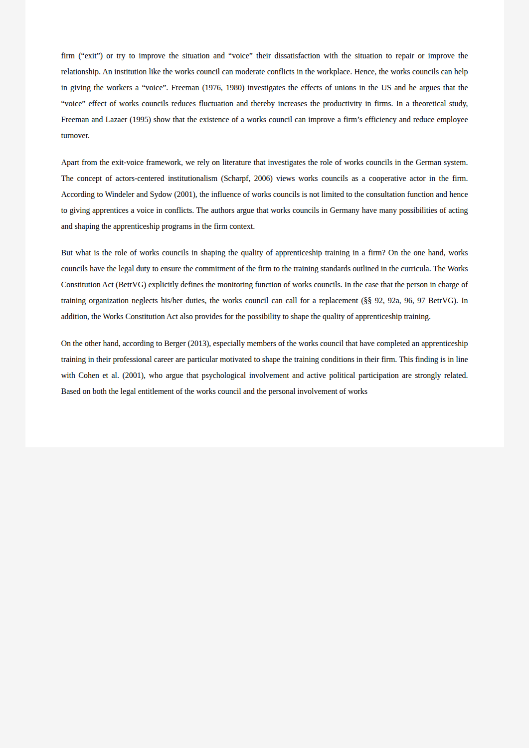firm (“exit”) or try to improve the situation and “voice” their dissatisfaction with the situation to repair or improve the relationship. An institution like the works council can moderate conflicts in the workplace. Hence, the works councils can help in giving the workers a “voice”. Freeman (1976, 1980) investigates the effects of unions in the US and he argues that the “voice” effect of works councils reduces fluctuation and thereby increases the productivity in firms. In a theoretical study, Freeman and Lazaer (1995) show that the existence of a works council can improve a firm’s efficiency and reduce employee turnover.
Apart from the exit-voice framework, we rely on literature that investigates the role of works councils in the German system. The concept of actors-centered institutionalism (Scharpf, 2006) views works councils as a cooperative actor in the firm. According to Windeler and Sydow (2001), the influence of works councils is not limited to the consultation function and hence to giving apprentices a voice in conflicts. The authors argue that works councils in Germany have many possibilities of acting and shaping the apprenticeship programs in the firm context.
But what is the role of works councils in shaping the quality of apprenticeship training in a firm? On the one hand, works councils have the legal duty to ensure the commitment of the firm to the training standards outlined in the curricula. The Works Constitution Act (BetrVG) explicitly defines the monitoring function of works councils. In the case that the person in charge of training organization neglects his/her duties, the works council can call for a replacement (§§ 92, 92a, 96, 97 BetrVG). In addition, the Works Constitution Act also provides for the possibility to shape the quality of apprenticeship training.
On the other hand, according to Berger (2013), especially members of the works council that have completed an apprenticeship training in their professional career are particular motivated to shape the training conditions in their firm. This finding is in line with Cohen et al. (2001), who argue that psychological involvement and active political participation are strongly related. Based on both the legal entitlement of the works council and the personal involvement of works